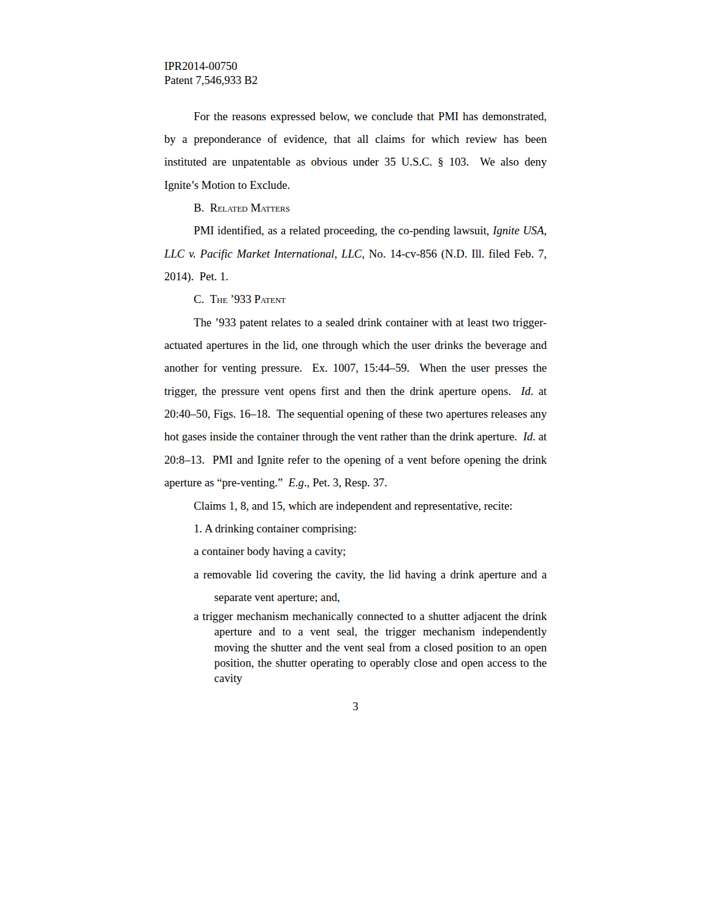IPR2014-00750
Patent 7,546,933 B2
For the reasons expressed below, we conclude that PMI has demonstrated, by a preponderance of evidence, that all claims for which review has been instituted are unpatentable as obvious under 35 U.S.C. § 103. We also deny Ignite’s Motion to Exclude.
B. Related Matters
PMI identified, as a related proceeding, the co-pending lawsuit, Ignite USA, LLC v. Pacific Market International, LLC, No. 14-cv-856 (N.D. Ill. filed Feb. 7, 2014). Pet. 1.
C. The ’933 Patent
The ’933 patent relates to a sealed drink container with at least two trigger-actuated apertures in the lid, one through which the user drinks the beverage and another for venting pressure. Ex. 1007, 15:44–59. When the user presses the trigger, the pressure vent opens first and then the drink aperture opens. Id. at 20:40–50, Figs. 16–18. The sequential opening of these two apertures releases any hot gases inside the container through the vent rather than the drink aperture. Id. at 20:8–13. PMI and Ignite refer to the opening of a vent before opening the drink aperture as “pre-venting.” E.g., Pet. 3, Resp. 37.
Claims 1, 8, and 15, which are independent and representative, recite:
1. A drinking container comprising:
a container body having a cavity;
a removable lid covering the cavity, the lid having a drink aperture and a separate vent aperture; and,
a trigger mechanism mechanically connected to a shutter adjacent the drink aperture and to a vent seal, the trigger mechanism independently moving the shutter and the vent seal from a closed position to an open position, the shutter operating to operably close and open access to the cavity
3